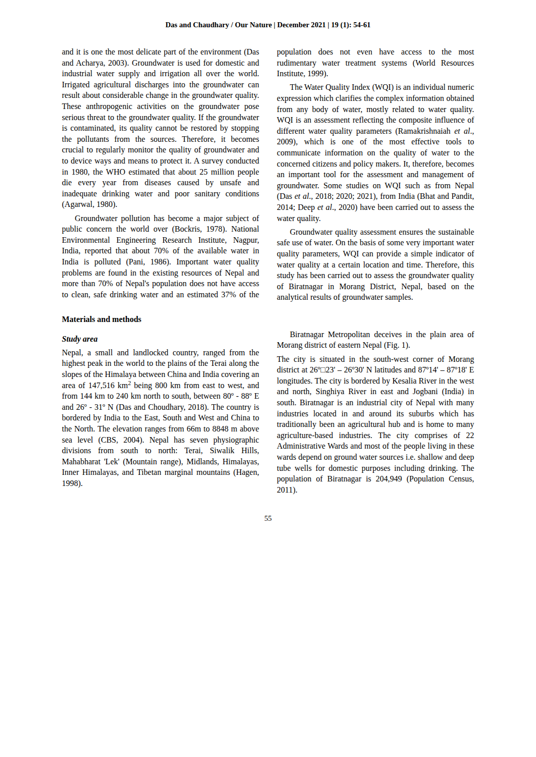Das and Chaudhary / Our Nature | December 2021 | 19 (1): 54-61
and it is one the most delicate part of the environment (Das and Acharya, 2003). Groundwater is used for domestic and industrial water supply and irrigation all over the world. Irrigated agricultural discharges into the groundwater can result about considerable change in the groundwater quality. These anthropogenic activities on the groundwater pose serious threat to the groundwater quality. If the groundwater is contaminated, its quality cannot be restored by stopping the pollutants from the sources. Therefore, it becomes crucial to regularly monitor the quality of groundwater and to device ways and means to protect it. A survey conducted in 1980, the WHO estimated that about 25 million people die every year from diseases caused by unsafe and inadequate drinking water and poor sanitary conditions (Agarwal, 1980).
Groundwater pollution has become a major subject of public concern the world over (Bockris, 1978). National Environmental Engineering Research Institute, Nagpur, India, reported that about 70% of the available water in India is polluted (Pani, 1986). Important water quality problems are found in the existing resources of Nepal and more than 70% of Nepal's population does not have access to clean, safe drinking water and an estimated 37% of the population does not even have access to the most rudimentary water treatment systems (World Resources Institute, 1999).
The Water Quality Index (WQI) is an individual numeric expression which clarifies the complex information obtained from any body of water, mostly related to water quality. WQI is an assessment reflecting the composite influence of different water quality parameters (Ramakrishnaiah et al., 2009), which is one of the most effective tools to communicate information on the quality of water to the concerned citizens and policy makers. It, therefore, becomes an important tool for the assessment and management of groundwater. Some studies on WQI such as from Nepal (Das et al., 2018; 2020; 2021), from India (Bhat and Pandit, 2014; Deep et al., 2020) have been carried out to assess the water quality.
Groundwater quality assessment ensures the sustainable safe use of water. On the basis of some very important water quality parameters, WQI can provide a simple indicator of water quality at a certain location and time. Therefore, this study has been carried out to assess the groundwater quality of Biratnagar in Morang District, Nepal, based on the analytical results of groundwater samples.
Materials and methods
Study area
Nepal, a small and landlocked country, ranged from the highest peak in the world to the plains of the Terai along the slopes of the Himalaya between China and India covering an area of 147,516 km2 being 800 km from east to west, and from 144 km to 240 km north to south, between 80º - 88º E and 26º - 31º N (Das and Choudhary, 2018). The country is bordered by India to the East, South and West and China to the North. The elevation ranges from 66m to 8848 m above sea level (CBS, 2004). Nepal has seven physiographic divisions from south to north: Terai, Siwalik Hills, Mahabharat 'Lek' (Mountain range), Midlands, Himalayas, Inner Himalayas, and Tibetan marginal mountains (Hagen, 1998).
Biratnagar Metropolitan deceives in the plain area of Morang district of eastern Nepal (Fig. 1).
The city is situated in the south-west corner of Morang district at 26º□23' – 26º30' N latitudes and 87º14' – 87º18' E longitudes. The city is bordered by Kesalia River in the west and north, Singhiya River in east and Jogbani (India) in south. Biratnagar is an industrial city of Nepal with many industries located in and around its suburbs which has traditionally been an agricultural hub and is home to many agriculture-based industries. The city comprises of 22 Administrative Wards and most of the people living in these wards depend on ground water sources i.e. shallow and deep tube wells for domestic purposes including drinking. The population of Biratnagar is 204,949 (Population Census, 2011).
55